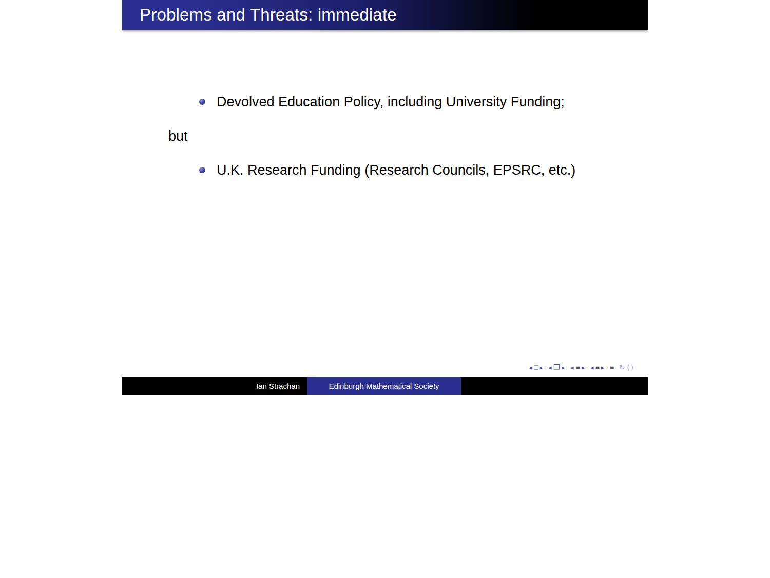Problems and Threats: immediate
Devolved Education Policy, including University Funding;
but
U.K. Research Funding (Research Councils, EPSRC, etc.)
◂□▸ ◂❐▸ ◂≡▸ ◂≡▸ ≡ ↻⟨⟩
Ian Strachan
Edinburgh Mathematical Society